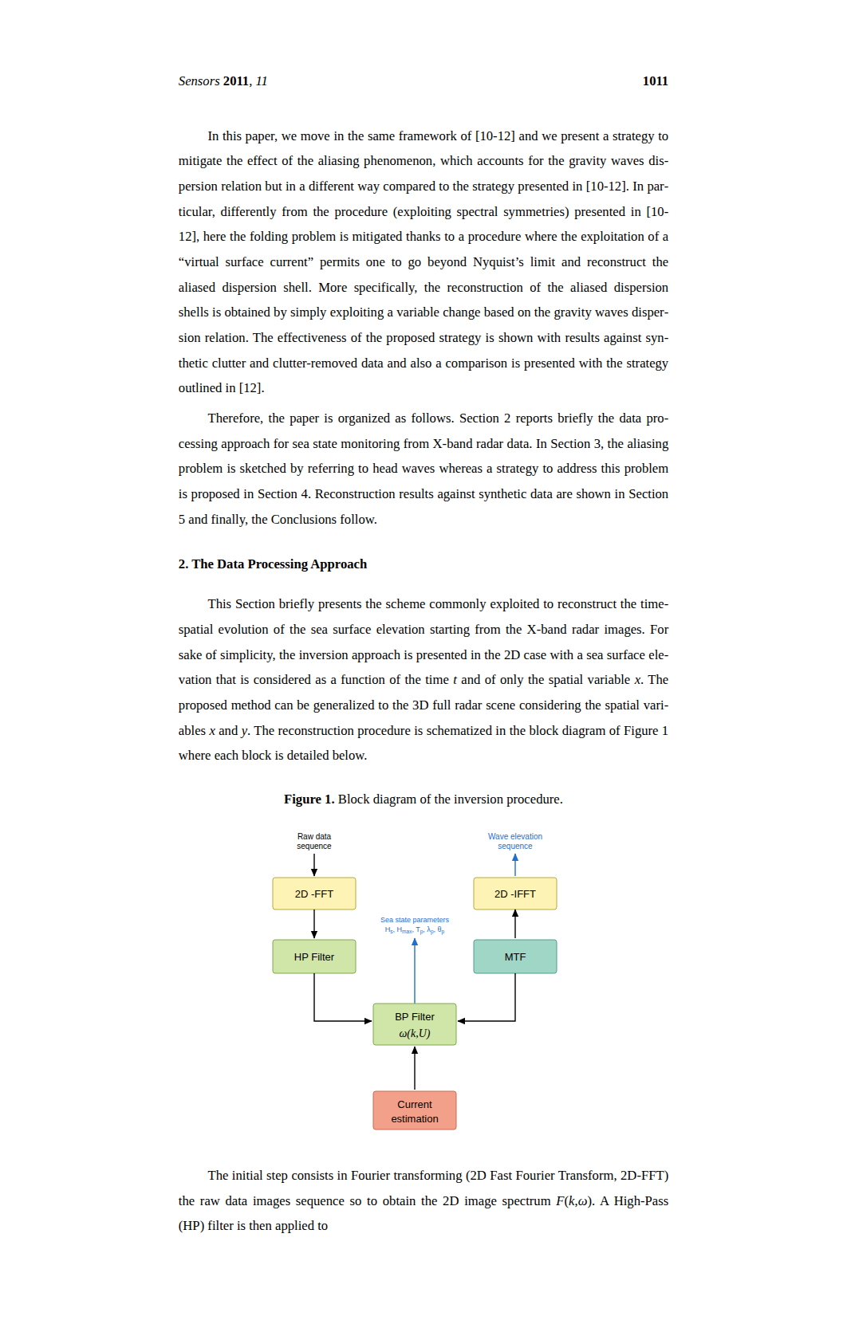Sensors 2011, 11
1011
In this paper, we move in the same framework of [10-12] and we present a strategy to mitigate the effect of the aliasing phenomenon, which accounts for the gravity waves dispersion relation but in a different way compared to the strategy presented in [10-12]. In particular, differently from the procedure (exploiting spectral symmetries) presented in [10-12], here the folding problem is mitigated thanks to a procedure where the exploitation of a “virtual surface current” permits one to go beyond Nyquist’s limit and reconstruct the aliased dispersion shell. More specifically, the reconstruction of the aliased dispersion shells is obtained by simply exploiting a variable change based on the gravity waves dispersion relation. The effectiveness of the proposed strategy is shown with results against synthetic clutter and clutter-removed data and also a comparison is presented with the strategy outlined in [12].
Therefore, the paper is organized as follows. Section 2 reports briefly the data processing approach for sea state monitoring from X-band radar data. In Section 3, the aliasing problem is sketched by referring to head waves whereas a strategy to address this problem is proposed in Section 4. Reconstruction results against synthetic data are shown in Section 5 and finally, the Conclusions follow.
2. The Data Processing Approach
This Section briefly presents the scheme commonly exploited to reconstruct the time-spatial evolution of the sea surface elevation starting from the X-band radar images. For sake of simplicity, the inversion approach is presented in the 2D case with a sea surface elevation that is considered as a function of the time t and of only the spatial variable x. The proposed method can be generalized to the 3D full radar scene considering the spatial variables x and y. The reconstruction procedure is schematized in the block diagram of Figure 1 where each block is detailed below.
Figure 1. Block diagram of the inversion procedure.
Raw data sequence Wave elevation sequence 2D -FFT 2D -IFFT HP Filter MTF Sea state parameters Hs, Hmax, Tp, λp, θp BP Filter ω(k,U) Current estimation
The initial step consists in Fourier transforming (2D Fast Fourier Transform, 2D-FFT) the raw data images sequence so to obtain the 2D image spectrum F(k,ω). A High-Pass (HP) filter is then applied to